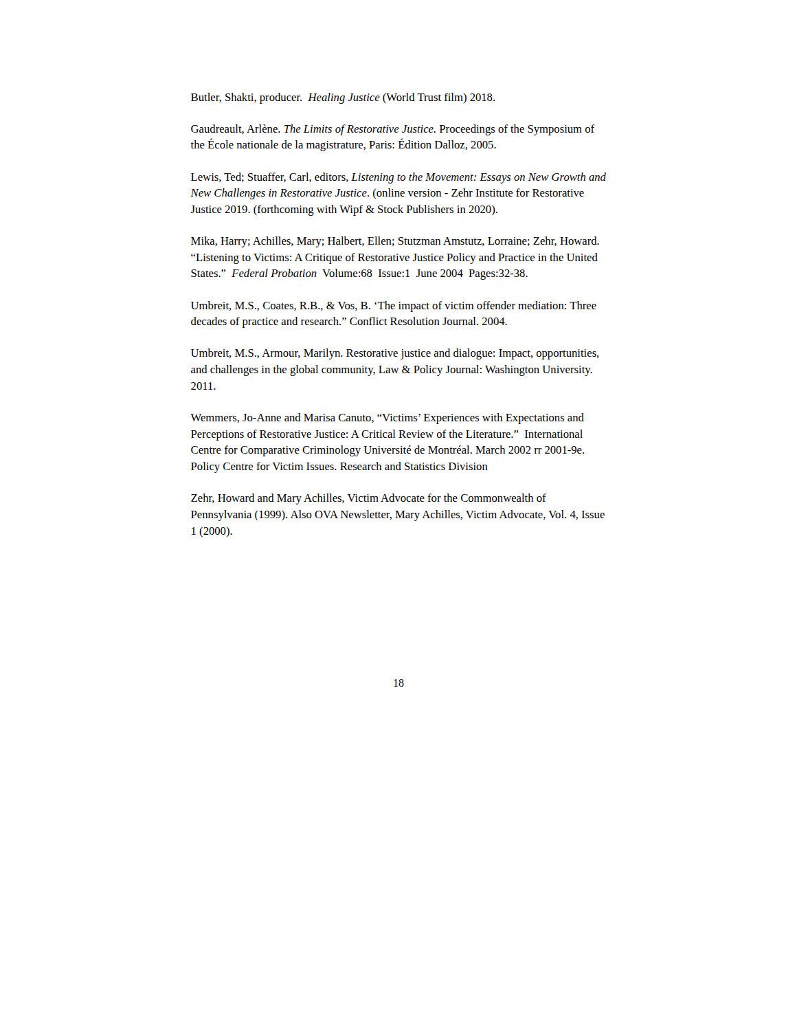Butler, Shakti, producer. Healing Justice (World Trust film) 2018.
Gaudreault, Arlène. The Limits of Restorative Justice. Proceedings of the Symposium of the École nationale de la magistrature, Paris: Édition Dalloz, 2005.
Lewis, Ted; Stuaffer, Carl, editors, Listening to the Movement: Essays on New Growth and New Challenges in Restorative Justice. (online version - Zehr Institute for Restorative Justice 2019. (forthcoming with Wipf & Stock Publishers in 2020).
Mika, Harry; Achilles, Mary; Halbert, Ellen; Stutzman Amstutz, Lorraine; Zehr, Howard. “Listening to Victims: A Critique of Restorative Justice Policy and Practice in the United States.” Federal Probation Volume:68 Issue:1 June 2004 Pages:32-38.
Umbreit, M.S., Coates, R.B., & Vos, B. ‘The impact of victim offender mediation: Three decades of practice and research.” Conflict Resolution Journal. 2004.
Umbreit, M.S., Armour, Marilyn. Restorative justice and dialogue: Impact, opportunities, and challenges in the global community, Law & Policy Journal: Washington University. 2011.
Wemmers, Jo-Anne and Marisa Canuto, “Victims’ Experiences with Expectations and Perceptions of Restorative Justice: A Critical Review of the Literature.” International Centre for Comparative Criminology Université de Montréal. March 2002 rr 2001-9e. Policy Centre for Victim Issues. Research and Statistics Division
Zehr, Howard and Mary Achilles, Victim Advocate for the Commonwealth of Pennsylvania (1999). Also OVA Newsletter, Mary Achilles, Victim Advocate, Vol. 4, Issue 1 (2000).
18